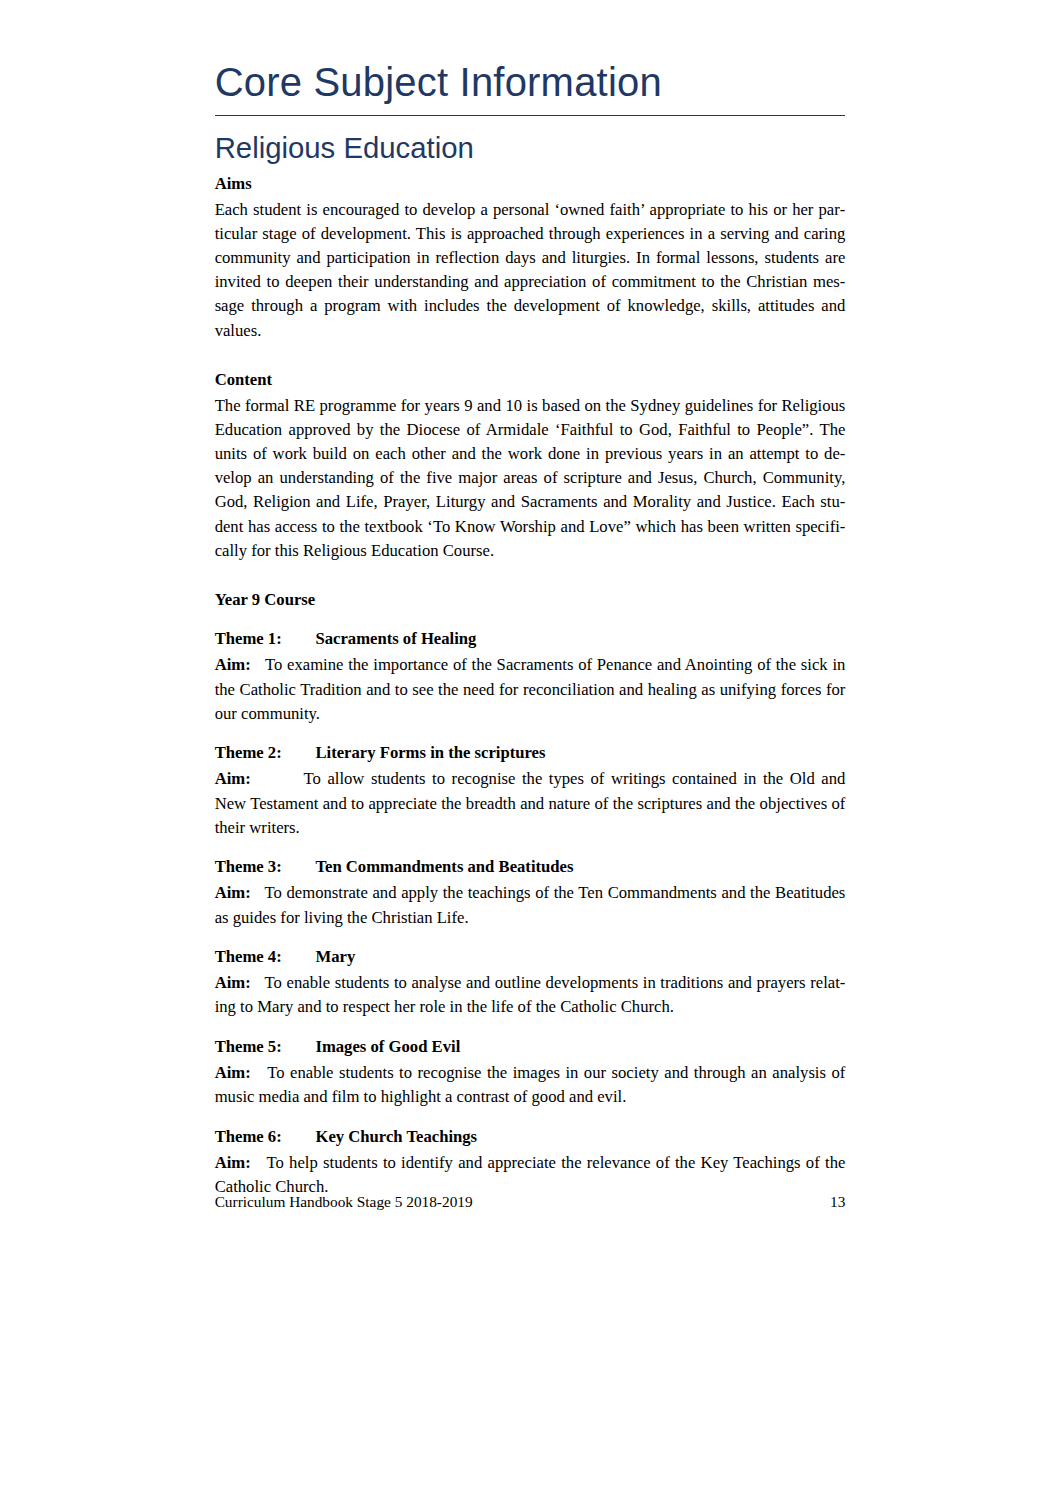Core Subject Information
Religious Education
Aims
Each student is encouraged to develop a personal ‘owned faith’ appropriate to his or her particular stage of development. This is approached through experiences in a serving and caring community and participation in reflection days and liturgies. In formal lessons, students are invited to deepen their understanding and appreciation of commitment to the Christian message through a program with includes the development of knowledge, skills, attitudes and values.
Content
The formal RE programme for years 9 and 10 is based on the Sydney guidelines for Religious Education approved by the Diocese of Armidale ‘Faithful to God, Faithful to People”. The units of work build on each other and the work done in previous years in an attempt to develop an understanding of the five major areas of scripture and Jesus, Church, Community, God, Religion and Life, Prayer, Liturgy and Sacraments and Morality and Justice. Each student has access to the textbook ‘To Know Worship and Love” which has been written specifically for this Religious Education Course.
Year 9 Course
Theme 1: Sacraments of Healing
Aim: To examine the importance of the Sacraments of Penance and Anointing of the sick in the Catholic Tradition and to see the need for reconciliation and healing as unifying forces for our community.
Theme 2: Literary Forms in the scriptures
Aim: To allow students to recognise the types of writings contained in the Old and New Testament and to appreciate the breadth and nature of the scriptures and the objectives of their writers.
Theme 3: Ten Commandments and Beatitudes
Aim: To demonstrate and apply the teachings of the Ten Commandments and the Beatitudes as guides for living the Christian Life.
Theme 4: Mary
Aim: To enable students to analyse and outline developments in traditions and prayers relating to Mary and to respect her role in the life of the Catholic Church.
Theme 5: Images of Good Evil
Aim: To enable students to recognise the images in our society and through an analysis of music media and film to highlight a contrast of good and evil.
Theme 6: Key Church Teachings
Aim: To help students to identify and appreciate the relevance of the Key Teachings of the Catholic Church.
Curriculum Handbook Stage 5 2018-2019 13